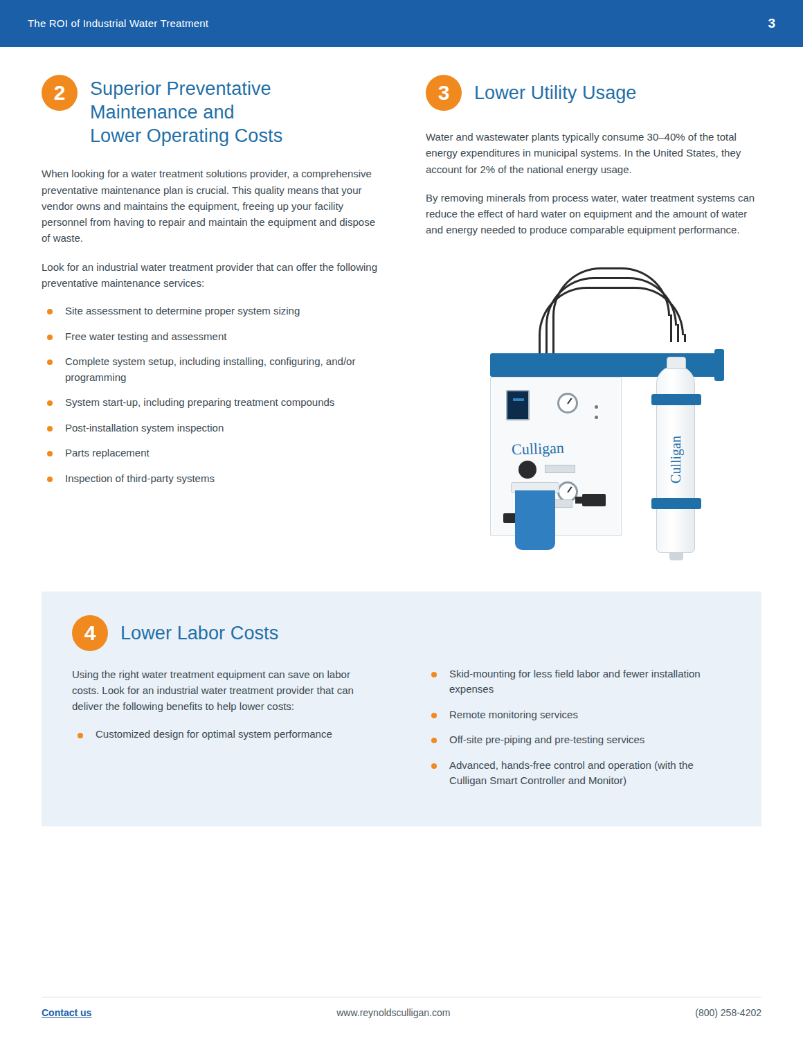The ROI of Industrial Water Treatment
3
2
Superior Preventative
Maintenance and
Lower Operating Costs
When looking for a water treatment solutions provider, a comprehensive preventative maintenance plan is crucial. This quality means that your vendor owns and maintains the equipment, freeing up your facility personnel from having to repair and maintain the equipment and dispose of waste.
Look for an industrial water treatment provider that can offer the following preventative maintenance services:
Site assessment to determine proper system sizing
Free water testing and assessment
Complete system setup, including installing, configuring, and/or programming
System start-up, including preparing treatment compounds
Post-installation system inspection
Parts replacement
Inspection of third-party systems
3
Lower Utility Usage
Water and wastewater plants typically consume 30–40% of the total energy expenditures in municipal systems. In the United States, they account for 2% of the national energy usage.
By removing minerals from process water, water treatment systems can reduce the effect of hard water on equipment and the amount of water and energy needed to produce comparable equipment performance.
Culligan
Culligan
4
Lower Labor Costs
Using the right water treatment equipment can save on labor costs. Look for an industrial water treatment provider that can deliver the following benefits to help lower costs:
Customized design for optimal system performance
Skid-mounting for less field labor and fewer installation expenses
Remote monitoring services
Off-site pre-piping and pre-testing services
Advanced, hands-free control and operation (with the Culligan Smart Controller and Monitor)
Contact us
www.reynoldsculligan.com
(800) 258-4202